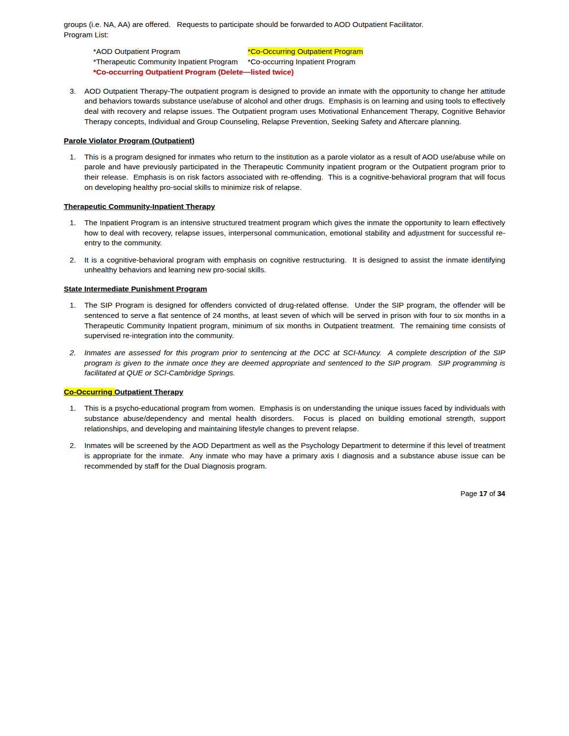groups (i.e. NA, AA) are offered. Requests to participate should be forwarded to AOD Outpatient Facilitator.
Program List:
| *AOD Outpatient Program | *Co-Occurring Outpatient Program |
| *Therapeutic Community Inpatient Program | *Co-occurring Inpatient Program |
| *Co-occurring Outpatient Program (Delete—listed twice) |
AOD Outpatient Therapy-The outpatient program is designed to provide an inmate with the opportunity to change her attitude and behaviors towards substance use/abuse of alcohol and other drugs. Emphasis is on learning and using tools to effectively deal with recovery and relapse issues. The Outpatient program uses Motivational Enhancement Therapy, Cognitive Behavior Therapy concepts, Individual and Group Counseling, Relapse Prevention, Seeking Safety and Aftercare planning.
Parole Violator Program (Outpatient)
This is a program designed for inmates who return to the institution as a parole violator as a result of AOD use/abuse while on parole and have previously participated in the Therapeutic Community inpatient program or the Outpatient program prior to their release. Emphasis is on risk factors associated with re-offending. This is a cognitive-behavioral program that will focus on developing healthy pro-social skills to minimize risk of relapse.
Therapeutic Community-Inpatient Therapy
The Inpatient Program is an intensive structured treatment program which gives the inmate the opportunity to learn effectively how to deal with recovery, relapse issues, interpersonal communication, emotional stability and adjustment for successful re-entry to the community.
It is a cognitive-behavioral program with emphasis on cognitive restructuring. It is designed to assist the inmate identifying unhealthy behaviors and learning new pro-social skills.
State Intermediate Punishment Program
The SIP Program is designed for offenders convicted of drug-related offense. Under the SIP program, the offender will be sentenced to serve a flat sentence of 24 months, at least seven of which will be served in prison with four to six months in a Therapeutic Community Inpatient program, minimum of six months in Outpatient treatment. The remaining time consists of supervised re-integration into the community.
Inmates are assessed for this program prior to sentencing at the DCC at SCI-Muncy. A complete description of the SIP program is given to the inmate once they are deemed appropriate and sentenced to the SIP program. SIP programming is facilitated at QUE or SCI-Cambridge Springs.
Co-Occurring Outpatient Therapy
This is a psycho-educational program from women. Emphasis is on understanding the unique issues faced by individuals with substance abuse/dependency and mental health disorders. Focus is placed on building emotional strength, support relationships, and developing and maintaining lifestyle changes to prevent relapse.
Inmates will be screened by the AOD Department as well as the Psychology Department to determine if this level of treatment is appropriate for the inmate. Any inmate who may have a primary axis I diagnosis and a substance abuse issue can be recommended by staff for the Dual Diagnosis program.
Page 17 of 34